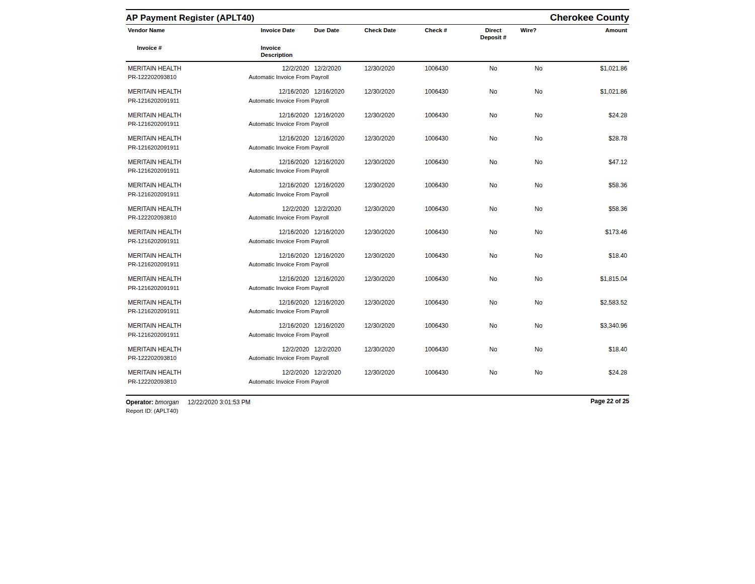AP Payment Register (APLT40)
Cherokee County
| Vendor Name | Invoice Date | Due Date | Check Date | Check # | Direct Deposit # | Wire? | Amount |
| --- | --- | --- | --- | --- | --- | --- | --- |
| Invoice # | Invoice Description | | | | | | |
| MERITAIN HEALTH | 12/2/2020 | 12/2/2020 | 12/30/2020 | 1006430 | No | No | $1,021.86 |
| PR-122202093810 | Automatic Invoice From Payroll |
| MERITAIN HEALTH | 12/16/2020 | 12/16/2020 | 12/30/2020 | 1006430 | No | No | $1,021.86 |
| PR-1216202091911 | Automatic Invoice From Payroll |
| MERITAIN HEALTH | 12/16/2020 | 12/16/2020 | 12/30/2020 | 1006430 | No | No | $24.28 |
| PR-1216202091911 | Automatic Invoice From Payroll |
| MERITAIN HEALTH | 12/16/2020 | 12/16/2020 | 12/30/2020 | 1006430 | No | No | $28.78 |
| PR-1216202091911 | Automatic Invoice From Payroll |
| MERITAIN HEALTH | 12/16/2020 | 12/16/2020 | 12/30/2020 | 1006430 | No | No | $47.12 |
| PR-1216202091911 | Automatic Invoice From Payroll |
| MERITAIN HEALTH | 12/16/2020 | 12/16/2020 | 12/30/2020 | 1006430 | No | No | $58.36 |
| PR-1216202091911 | Automatic Invoice From Payroll |
| MERITAIN HEALTH | 12/2/2020 | 12/2/2020 | 12/30/2020 | 1006430 | No | No | $58.36 |
| PR-122202093810 | Automatic Invoice From Payroll |
| MERITAIN HEALTH | 12/16/2020 | 12/16/2020 | 12/30/2020 | 1006430 | No | No | $173.46 |
| PR-1216202091911 | Automatic Invoice From Payroll |
| MERITAIN HEALTH | 12/16/2020 | 12/16/2020 | 12/30/2020 | 1006430 | No | No | $18.40 |
| PR-1216202091911 | Automatic Invoice From Payroll |
| MERITAIN HEALTH | 12/16/2020 | 12/16/2020 | 12/30/2020 | 1006430 | No | No | $1,815.04 |
| PR-1216202091911 | Automatic Invoice From Payroll |
| MERITAIN HEALTH | 12/16/2020 | 12/16/2020 | 12/30/2020 | 1006430 | No | No | $2,583.52 |
| PR-1216202091911 | Automatic Invoice From Payroll |
| MERITAIN HEALTH | 12/16/2020 | 12/16/2020 | 12/30/2020 | 1006430 | No | No | $3,340.96 |
| PR-1216202091911 | Automatic Invoice From Payroll |
| MERITAIN HEALTH | 12/2/2020 | 12/2/2020 | 12/30/2020 | 1006430 | No | No | $18.40 |
| PR-122202093810 | Automatic Invoice From Payroll |
| MERITAIN HEALTH | 12/2/2020 | 12/2/2020 | 12/30/2020 | 1006430 | No | No | $24.28 |
| PR-122202093810 | Automatic Invoice From Payroll |
Operator: bmorgan 12/22/2020 3:01:53 PM
Report ID: (APLT40)
Page 22 of 25